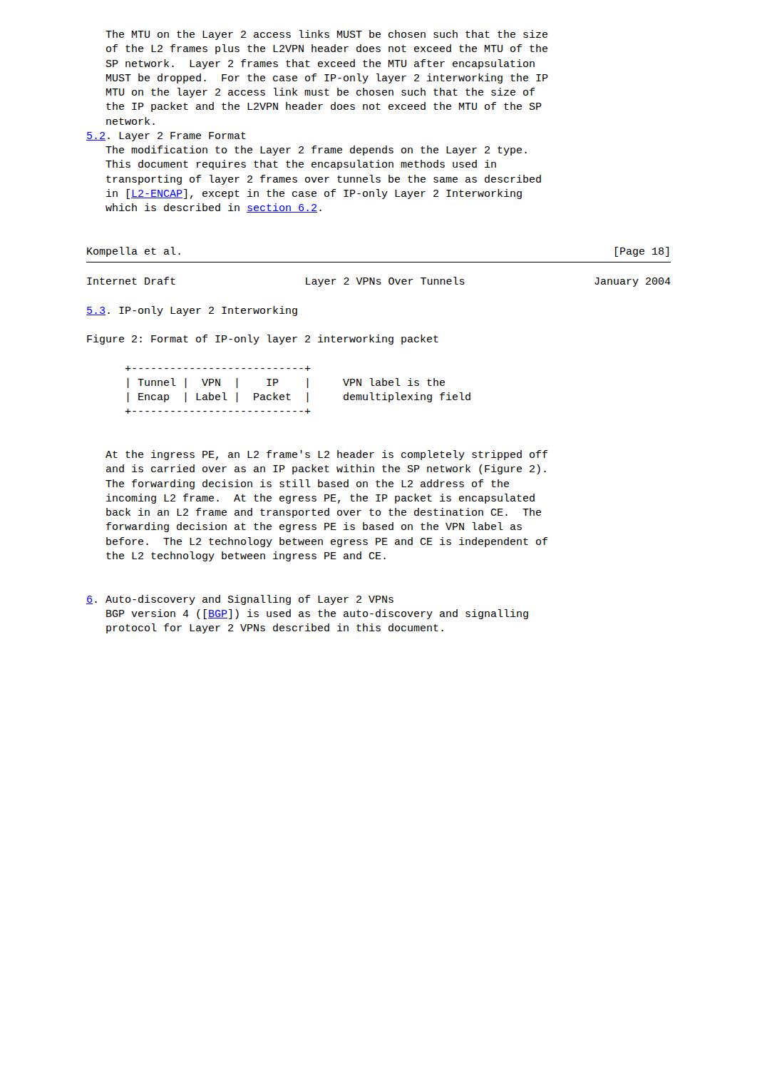The MTU on the Layer 2 access links MUST be chosen such that the size
of the L2 frames plus the L2VPN header does not exceed the MTU of the
SP network.  Layer 2 frames that exceed the MTU after encapsulation
MUST be dropped.  For the case of IP-only layer 2 interworking the IP
MTU on the layer 2 access link must be chosen such that the size of
the IP packet and the L2VPN header does not exceed the MTU of the SP
network.
5.2. Layer 2 Frame Format
The modification to the Layer 2 frame depends on the Layer 2 type.
This document requires that the encapsulation methods used in
transporting of layer 2 frames over tunnels be the same as described
in [L2-ENCAP], except in the case of IP-only Layer 2 Interworking
which is described in section 6.2.
Kompella et al.[Page 18]
Internet Draft Layer 2 VPNs Over Tunnels January 2004
5.3. IP-only Layer 2 Interworking
Figure 2: Format of IP-only layer 2 interworking packet
      +---------------------------+
      | Tunnel |  VPN  |    IP    |     VPN label is the
      | Encap  | Label |  Packet  |     demultiplexing field
      +---------------------------+
At the ingress PE, an L2 frame's L2 header is completely stripped off
and is carried over as an IP packet within the SP network (Figure 2).
The forwarding decision is still based on the L2 address of the
incoming L2 frame.  At the egress PE, the IP packet is encapsulated
back in an L2 frame and transported over to the destination CE.  The
forwarding decision at the egress PE is based on the VPN label as
before.  The L2 technology between egress PE and CE is independent of
the L2 technology between ingress PE and CE.
6. Auto-discovery and Signalling of Layer 2 VPNs
BGP version 4 ([BGP]) is used as the auto-discovery and signalling
protocol for Layer 2 VPNs described in this document.